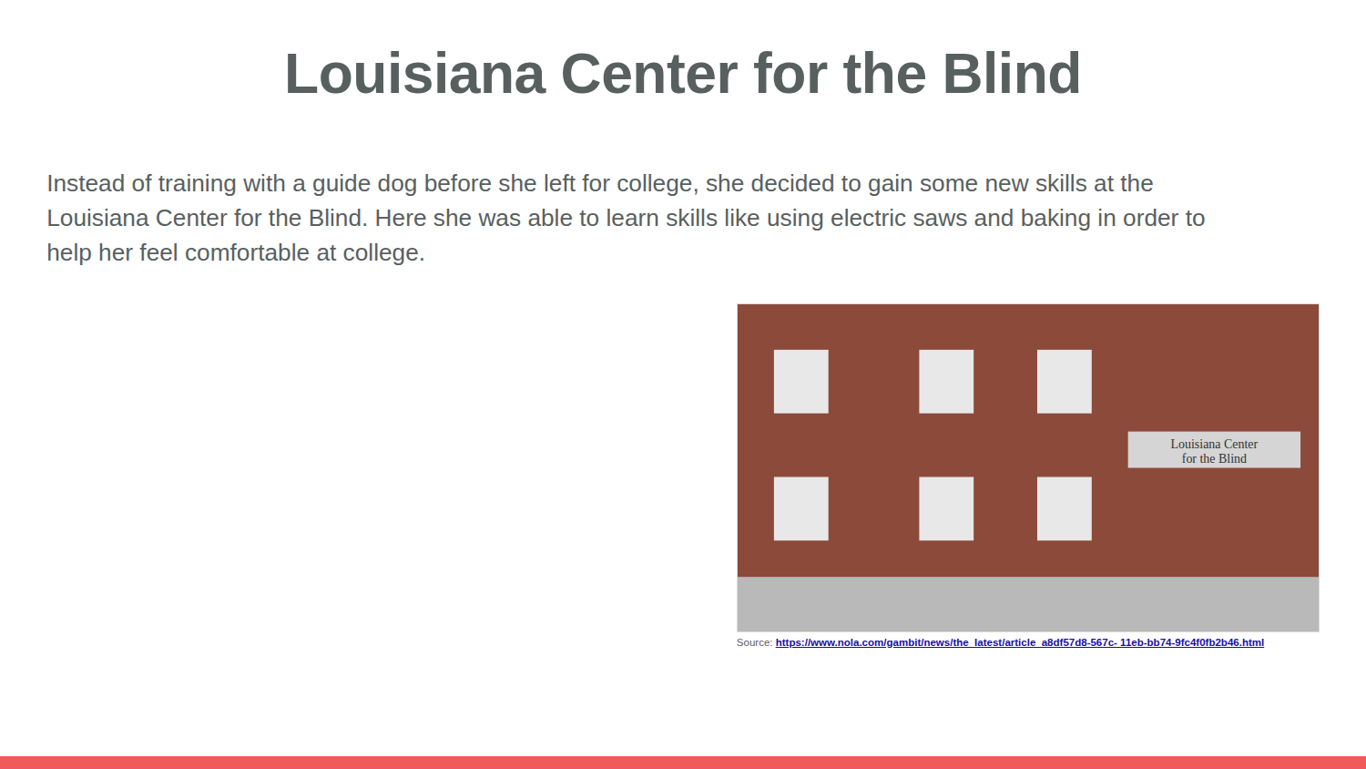Louisiana Center for the Blind
Instead of training with a guide dog before she left for college, she decided to gain some new skills at the Louisiana Center for the Blind. Here she was able to learn skills like using electric saws and baking in order to help her feel comfortable at college.
Source: https://www.nola.com/gambit/news/the_latest/article_a8df57d8-567c- 11eb-bb74-9fc4f0fb2b46.html